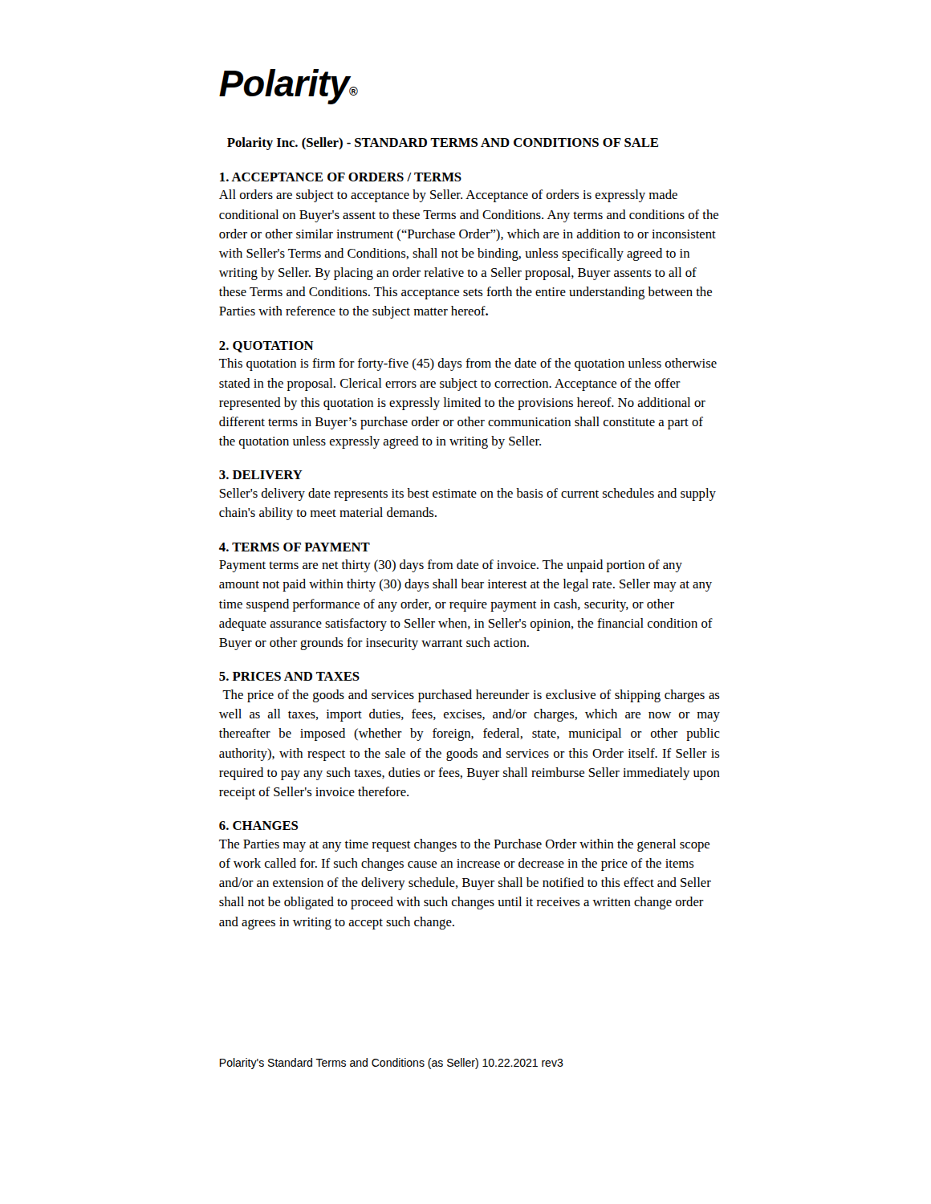Polarity®
Polarity Inc. (Seller) - STANDARD TERMS AND CONDITIONS OF SALE
1. ACCEPTANCE OF ORDERS / TERMS
All orders are subject to acceptance by Seller. Acceptance of orders is expressly made conditional on Buyer's assent to these Terms and Conditions. Any terms and conditions of the order or other similar instrument (“Purchase Order”), which are in addition to or inconsistent with Seller's Terms and Conditions, shall not be binding, unless specifically agreed to in writing by Seller. By placing an order relative to a Seller proposal, Buyer assents to all of these Terms and Conditions. This acceptance sets forth the entire understanding between the Parties with reference to the subject matter hereof.
2. QUOTATION
This quotation is firm for forty-five (45) days from the date of the quotation unless otherwise stated in the proposal. Clerical errors are subject to correction. Acceptance of the offer represented by this quotation is expressly limited to the provisions hereof. No additional or different terms in Buyer’s purchase order or other communication shall constitute a part of the quotation unless expressly agreed to in writing by Seller.
3. DELIVERY
Seller's delivery date represents its best estimate on the basis of current schedules and supply chain's ability to meet material demands.
4. TERMS OF PAYMENT
Payment terms are net thirty (30) days from date of invoice. The unpaid portion of any amount not paid within thirty (30) days shall bear interest at the legal rate. Seller may at any time suspend performance of any order, or require payment in cash, security, or other adequate assurance satisfactory to Seller when, in Seller's opinion, the financial condition of Buyer or other grounds for insecurity warrant such action.
5. PRICES AND TAXES
The price of the goods and services purchased hereunder is exclusive of shipping charges as well as all taxes, import duties, fees, excises, and/or charges, which are now or may thereafter be imposed (whether by foreign, federal, state, municipal or other public authority), with respect to the sale of the goods and services or this Order itself. If Seller is required to pay any such taxes, duties or fees, Buyer shall reimburse Seller immediately upon receipt of Seller's invoice therefore.
6. CHANGES
The Parties may at any time request changes to the Purchase Order within the general scope of work called for. If such changes cause an increase or decrease in the price of the items and/or an extension of the delivery schedule, Buyer shall be notified to this effect and Seller shall not be obligated to proceed with such changes until it receives a written change order and agrees in writing to accept such change.
Polarity's Standard Terms and Conditions (as Seller) 10.22.2021 rev3